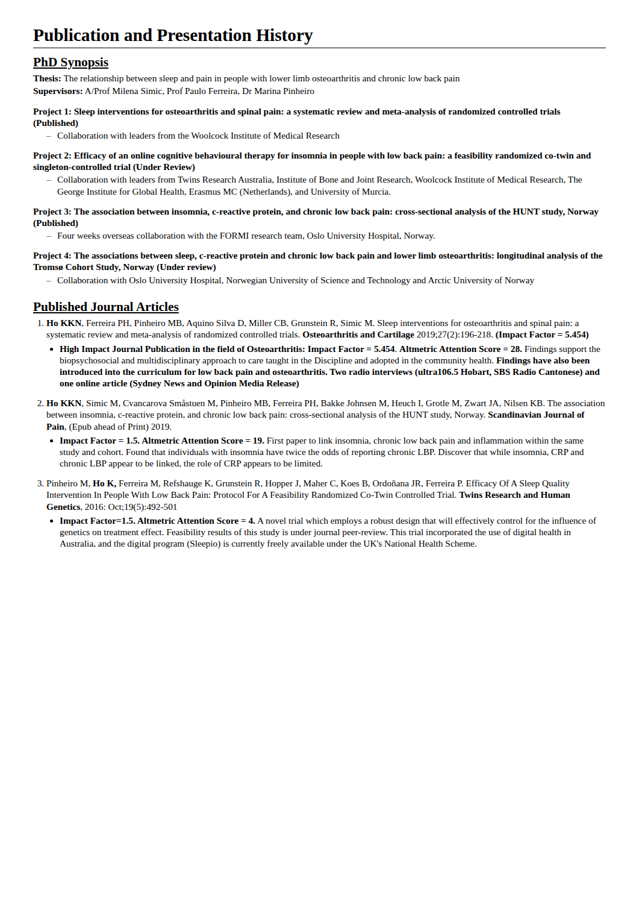Publication and Presentation History
PhD Synopsis
Thesis: The relationship between sleep and pain in people with lower limb osteoarthritis and chronic low back pain
Supervisors: A/Prof Milena Simic, Prof Paulo Ferreira, Dr Marina Pinheiro
Project 1: Sleep interventions for osteoarthritis and spinal pain: a systematic review and meta-analysis of randomized controlled trials (Published)
Collaboration with leaders from the Woolcock Institute of Medical Research
Project 2: Efficacy of an online cognitive behavioural therapy for insomnia in people with low back pain: a feasibility randomized co-twin and singleton-controlled trial (Under Review)
Collaboration with leaders from Twins Research Australia, Institute of Bone and Joint Research, Woolcock Institute of Medical Research, The George Institute for Global Health, Erasmus MC (Netherlands), and University of Murcia.
Project 3: The association between insomnia, c-reactive protein, and chronic low back pain: cross-sectional analysis of the HUNT study, Norway (Published)
Four weeks overseas collaboration with the FORMI research team, Oslo University Hospital, Norway.
Project 4: The associations between sleep, c-reactive protein and chronic low back pain and lower limb osteoarthritis: longitudinal analysis of the Tromsø Cohort Study, Norway (Under review)
Collaboration with Oslo University Hospital, Norwegian University of Science and Technology and Arctic University of Norway
Published Journal Articles
Ho KKN, Ferreira PH, Pinheiro MB, Aquino Silva D, Miller CB, Grunstein R, Simic M. Sleep interventions for osteoarthritis and spinal pain: a systematic review and meta-analysis of randomized controlled trials. Osteoarthritis and Cartilage 2019;27(2):196-218. (Impact Factor = 5.454)
High Impact Journal Publication in the field of Osteoarthritis: Impact Factor = 5.454. Altmetric Attention Score = 28. Findings support the biopsychosocial and multidisciplinary approach to care taught in the Discipline and adopted in the community health. Findings have also been introduced into the curriculum for low back pain and osteoarthritis. Two radio interviews (ultra106.5 Hobart, SBS Radio Cantonese) and one online article (Sydney News and Opinion Media Release)
Ho KKN, Simic M, Cvancarova Småstuen M, Pinheiro MB, Ferreira PH, Bakke Johnsen M, Heuch I, Grotle M, Zwart JA, Nilsen KB. The association between insomnia, c-reactive protein, and chronic low back pain: cross-sectional analysis of the HUNT study, Norway. Scandinavian Journal of Pain, (Epub ahead of Print) 2019.
Impact Factor = 1.5. Altmetric Attention Score = 19. First paper to link insomnia, chronic low back pain and inflammation within the same study and cohort. Found that individuals with insomnia have twice the odds of reporting chronic LBP. Discover that while insomnia, CRP and chronic LBP appear to be linked, the role of CRP appears to be limited.
Pinheiro M, Ho K, Ferreira M, Refshauge K, Grunstein R, Hopper J, Maher C, Koes B, Ordoñana JR, Ferreira P. Efficacy Of A Sleep Quality Intervention In People With Low Back Pain: Protocol For A Feasibility Randomized Co-Twin Controlled Trial. Twins Research and Human Genetics, 2016: Oct;19(5):492-501
Impact Factor=1.5. Altmetric Attention Score = 4. A novel trial which employs a robust design that will effectively control for the influence of genetics on treatment effect. Feasibility results of this study is under journal peer-review. This trial incorporated the use of digital health in Australia, and the digital program (Sleepio) is currently freely available under the UK's National Health Scheme.